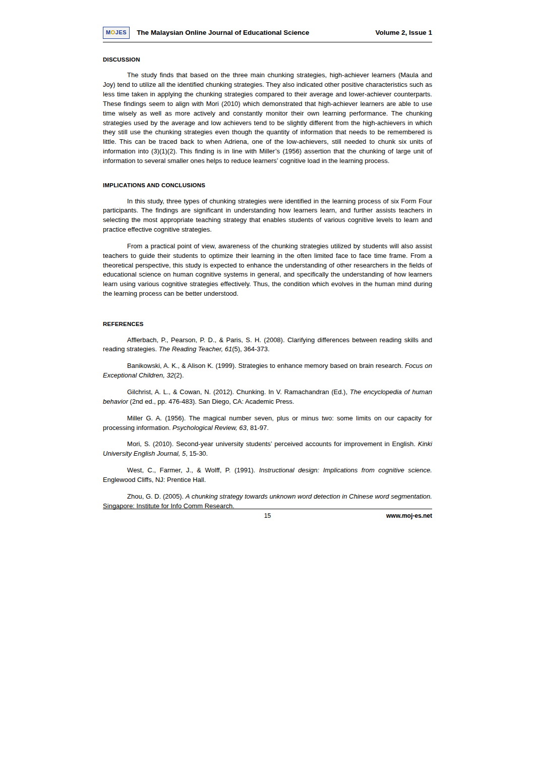MOJES
The Malaysian Online Journal of Educational Science
Volume 2, Issue 1
DISCUSSION
The study finds that based on the three main chunking strategies, high-achiever learners (Maula and Joy) tend to utilize all the identified chunking strategies. They also indicated other positive characteristics such as less time taken in applying the chunking strategies compared to their average and lower-achiever counterparts. These findings seem to align with Mori (2010) which demonstrated that high-achiever learners are able to use time wisely as well as more actively and constantly monitor their own learning performance. The chunking strategies used by the average and low achievers tend to be slightly different from the high-achievers in which they still use the chunking strategies even though the quantity of information that needs to be remembered is little. This can be traced back to when Adriena, one of the low-achievers, still needed to chunk six units of information into (3)(1)(2). This finding is in line with Miller’s (1956) assertion that the chunking of large unit of information to several smaller ones helps to reduce learners’ cognitive load in the learning process.
IMPLICATIONS AND CONCLUSIONS
In this study, three types of chunking strategies were identified in the learning process of six Form Four participants. The findings are significant in understanding how learners learn, and further assists teachers in selecting the most appropriate teaching strategy that enables students of various cognitive levels to learn and practice effective cognitive strategies.
From a practical point of view, awareness of the chunking strategies utilized by students will also assist teachers to guide their students to optimize their learning in the often limited face to face time frame. From a theoretical perspective, this study is expected to enhance the understanding of other researchers in the fields of educational science on human cognitive systems in general, and specifically the understanding of how learners learn using various cognitive strategies effectively. Thus, the condition which evolves in the human mind during the learning process can be better understood.
REFERENCES
Afflerbach, P., Pearson, P. D., & Paris, S. H. (2008). Clarifying differences between reading skills and reading strategies. The Reading Teacher, 61(5), 364-373.
Banikowski, A. K., & Alison K. (1999). Strategies to enhance memory based on brain research. Focus on Exceptional Children, 32(2).
Gilchrist, A. L., & Cowan, N. (2012). Chunking. In V. Ramachandran (Ed.), The encyclopedia of human behavior (2nd ed., pp. 476-483). San Diego, CA: Academic Press.
Miller G. A. (1956). The magical number seven, plus or minus two: some limits on our capacity for processing information. Psychological Review, 63, 81-97.
Mori, S. (2010). Second-year university students’ perceived accounts for improvement in English. Kinki University English Journal, 5, 15-30.
West, C., Farmer, J., & Wolff, P. (1991). Instructional design: Implications from cognitive science. Englewood Cliffs, NJ: Prentice Hall.
Zhou, G. D. (2005). A chunking strategy towards unknown word detection in Chinese word segmentation. Singapore: Institute for Info Comm Research.
15
www.moj-es.net